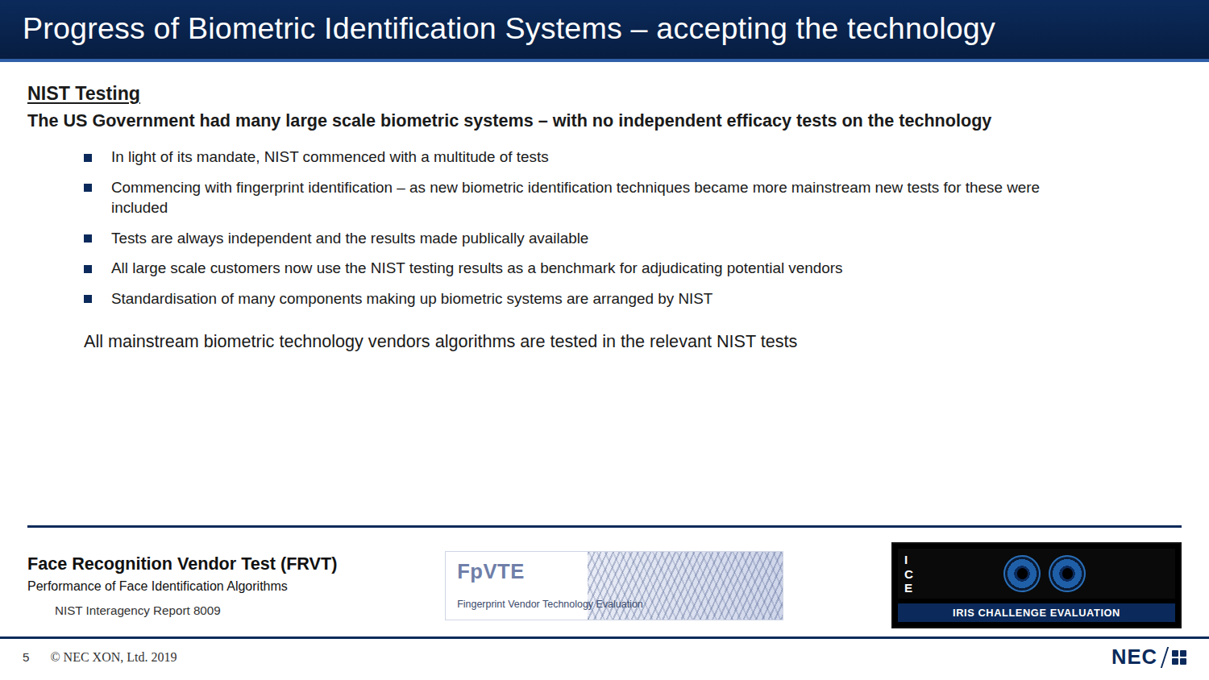Progress of Biometric Identification Systems – accepting the technology
NIST Testing
The US Government had many large scale biometric systems – with no independent efficacy tests on the technology
In light of its mandate, NIST commenced with a multitude of tests
Commencing with fingerprint identification – as new biometric identification techniques became more mainstream new tests for these were included
Tests are always independent and the results made publically available
All large scale customers now use the NIST testing results as a benchmark for adjudicating potential vendors
Standardisation of many components making up biometric systems are arranged by NIST
All mainstream biometric technology vendors algorithms are tested in the relevant NIST tests
Face Recognition Vendor Test (FRVT)
Performance of Face Identification Algorithms
NIST Interagency Report 8009
FpVTE
Fingerprint Vendor Technology Evaluation
ICE
IRIS CHALLENGE EVALUATION
5 © NEC XON, Ltd. 2019
NEC